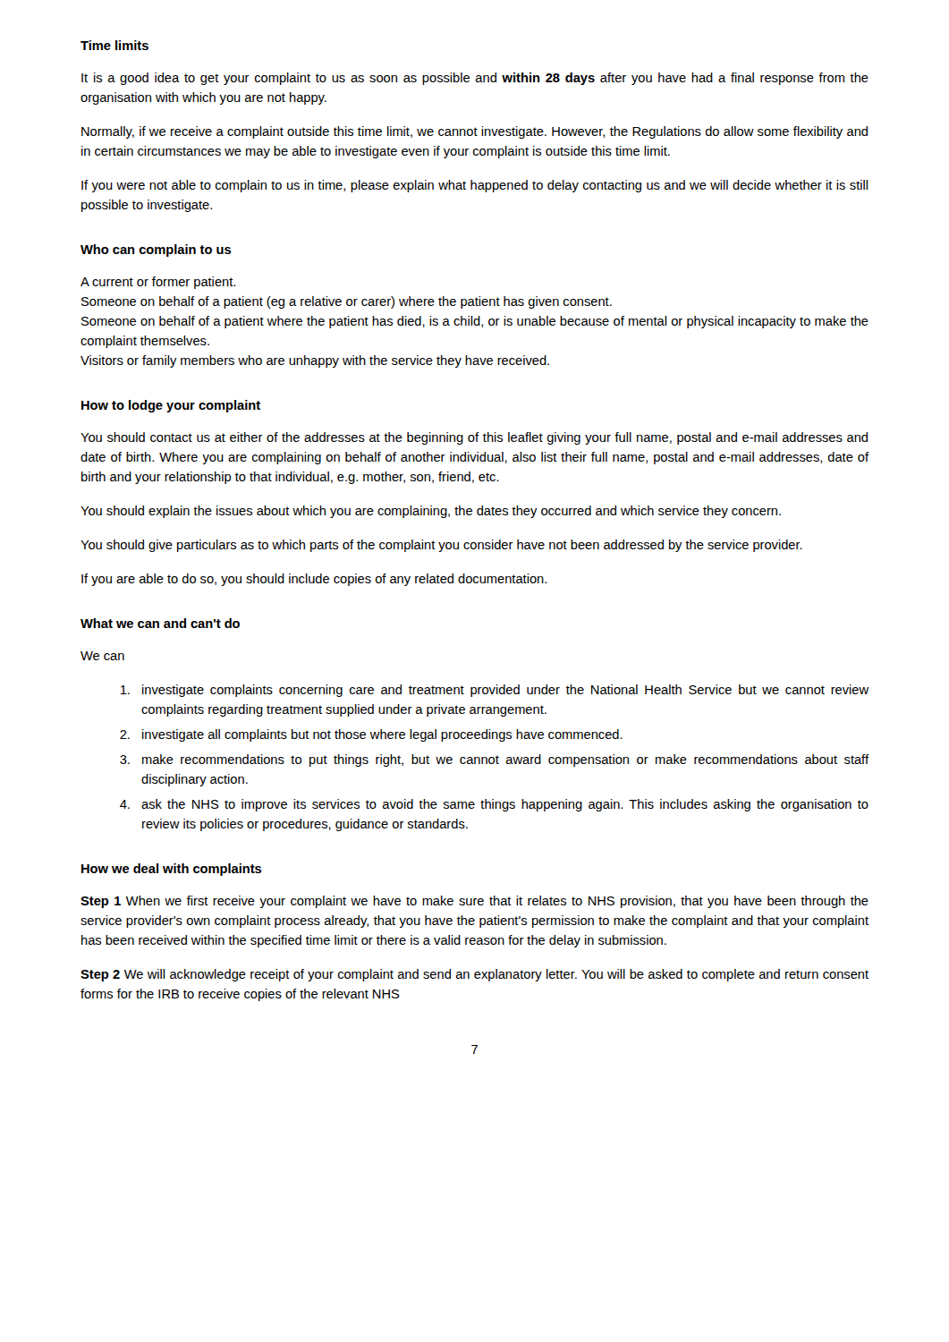Time limits
It is a good idea to get your complaint to us as soon as possible and within 28 days after you have had a final response from the organisation with which you are not happy.
Normally, if we receive a complaint outside this time limit, we cannot investigate. However, the Regulations do allow some flexibility and in certain circumstances we may be able to investigate even if your complaint is outside this time limit.
If you were not able to complain to us in time, please explain what happened to delay contacting us and we will decide whether it is still possible to investigate.
Who can complain to us
A current or former patient.
Someone on behalf of a patient (eg a relative or carer) where the patient has given consent.
Someone on behalf of a patient where the patient has died, is a child, or is unable because of mental or physical incapacity to make the complaint themselves.
Visitors or family members who are unhappy with the service they have received.
How to lodge your complaint
You should contact us at either of the addresses at the beginning of this leaflet giving your full name, postal and e-mail addresses and date of birth. Where you are complaining on behalf of another individual, also list their full name, postal and e-mail addresses, date of birth and your relationship to that individual, e.g. mother, son, friend, etc.
You should explain the issues about which you are complaining, the dates they occurred and which service they concern.
You should give particulars as to which parts of the complaint you consider have not been addressed by the service provider.
If you are able to do so, you should include copies of any related documentation.
What we can and can't do
We can
investigate complaints concerning care and treatment provided under the National Health Service but we cannot review complaints regarding treatment supplied under a private arrangement.
investigate all complaints but not those where legal proceedings have commenced.
make recommendations to put things right, but we cannot award compensation or make recommendations about staff disciplinary action.
ask the NHS to improve its services to avoid the same things happening again. This includes asking the organisation to review its policies or procedures, guidance or standards.
How we deal with complaints
Step 1 When we first receive your complaint we have to make sure that it relates to NHS provision, that you have been through the service provider's own complaint process already, that you have the patient's permission to make the complaint and that your complaint has been received within the specified time limit or there is a valid reason for the delay in submission.
Step 2 We will acknowledge receipt of your complaint and send an explanatory letter. You will be asked to complete and return consent forms for the IRB to receive copies of the relevant NHS
7